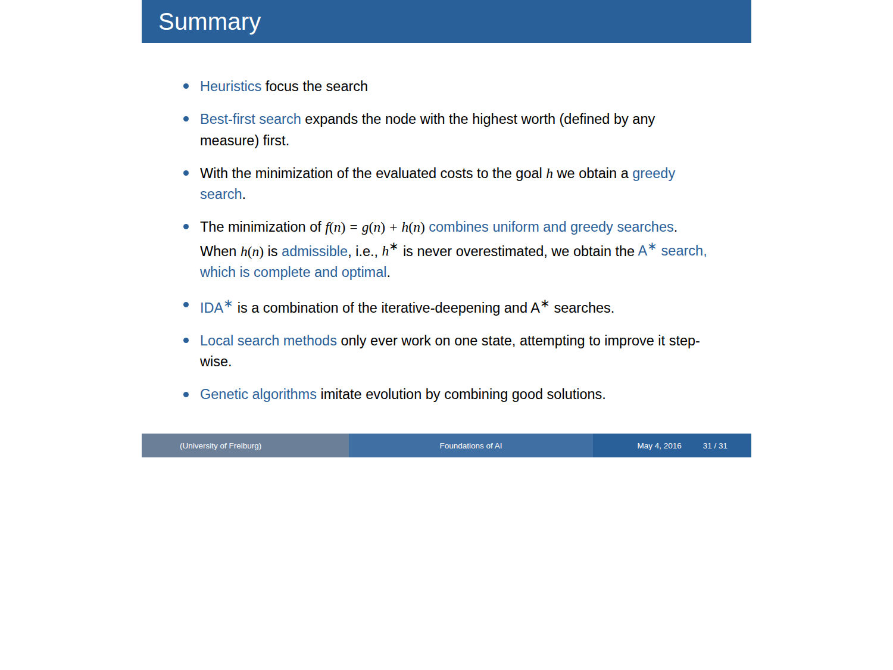Summary
Heuristics focus the search
Best-first search expands the node with the highest worth (defined by any measure) first.
With the minimization of the evaluated costs to the goal h we obtain a greedy search.
The minimization of f(n) = g(n) + h(n) combines uniform and greedy searches. When h(n) is admissible, i.e., h∗ is never overestimated, we obtain the A∗ search, which is complete and optimal.
IDA∗ is a combination of the iterative-deepening and A∗ searches.
Local search methods only ever work on one state, attempting to improve it step-wise.
Genetic algorithms imitate evolution by combining good solutions.
(University of Freiburg)
Foundations of AI
May 4, 201631 / 31